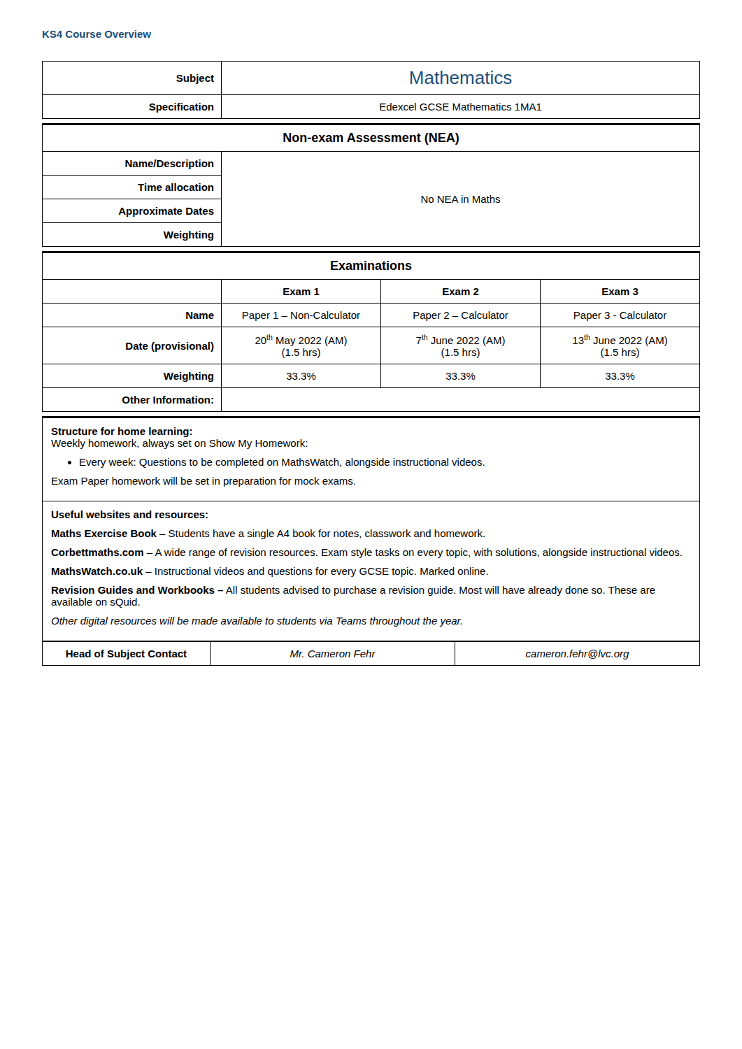KS4 Course Overview
| Subject | Mathematics |
| Specification | Edexcel GCSE Mathematics 1MA1 |
| Non-exam Assessment (NEA) |
| Name/Description | No NEA in Maths |
| Time allocation |
| Approximate Dates |
| Weighting |
| Examinations |
| | Exam 1 | Exam 2 | Exam 3 |
| Name | Paper 1 – Non-Calculator | Paper 2 – Calculator | Paper 3 - Calculator |
| Date (provisional) | 20 th May 2022 (AM) (1.5 hrs) | 7 th June 2022 (AM) (1.5 hrs) | 13 th June 2022 (AM) (1.5 hrs) |
| Weighting | 33.3% | 33.3% | 33.3% |
| Other Information: | |
Structure for home learning:
Weekly homework, always set on Show My Homework:
Every week: Questions to be completed on MathsWatch, alongside instructional videos.
Exam Paper homework will be set in preparation for mock exams.
Useful websites and resources:
Maths Exercise Book – Students have a single A4 book for notes, classwork and homework.
Corbettmaths.com – A wide range of revision resources. Exam style tasks on every topic, with solutions, alongside instructional videos.
MathsWatch.co.uk – Instructional videos and questions for every GCSE topic. Marked online.
Revision Guides and Workbooks – All students advised to purchase a revision guide. Most will have already done so. These are available on sQuid.
Other digital resources will be made available to students via Teams throughout the year.
| Head of Subject Contact | Mr. Cameron Fehr | cameron.fehr@lvc.org |